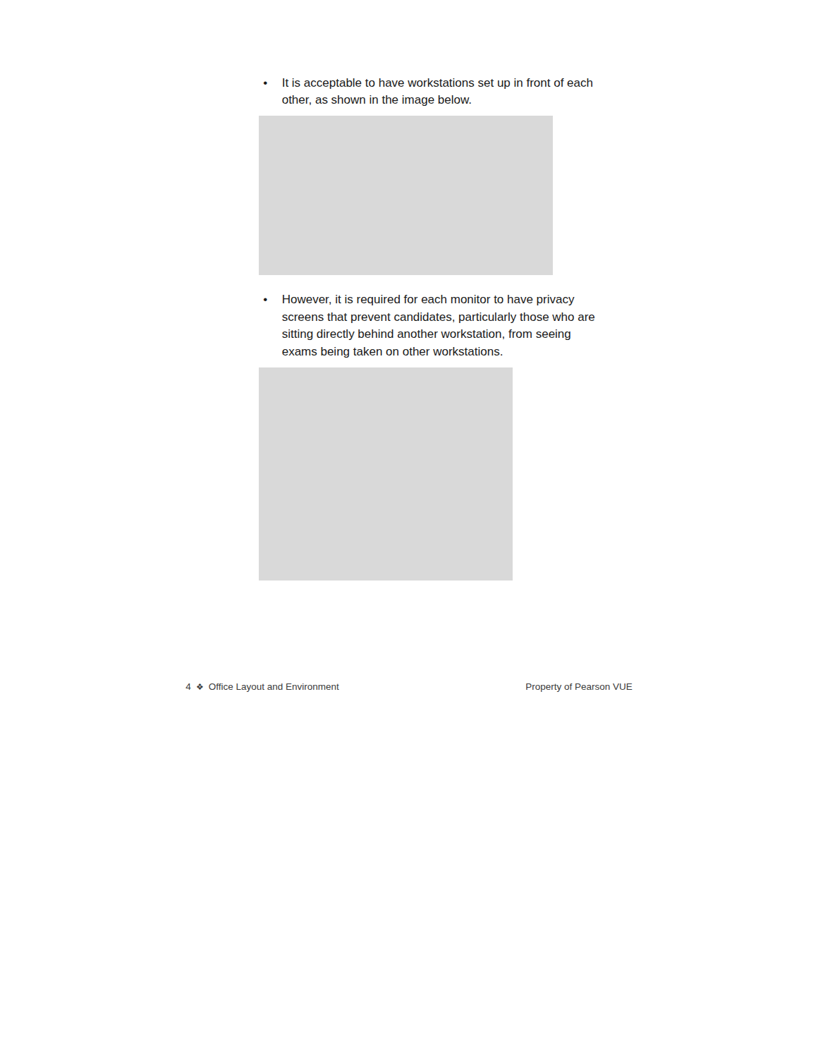It is acceptable to have workstations set up in front of each other, as shown in the image below.
However, it is required for each monitor to have privacy screens that prevent candidates, particularly those who are sitting directly behind another workstation, from seeing exams being taken on other workstations.
4❖Office Layout and Environment
Property of Pearson VUE